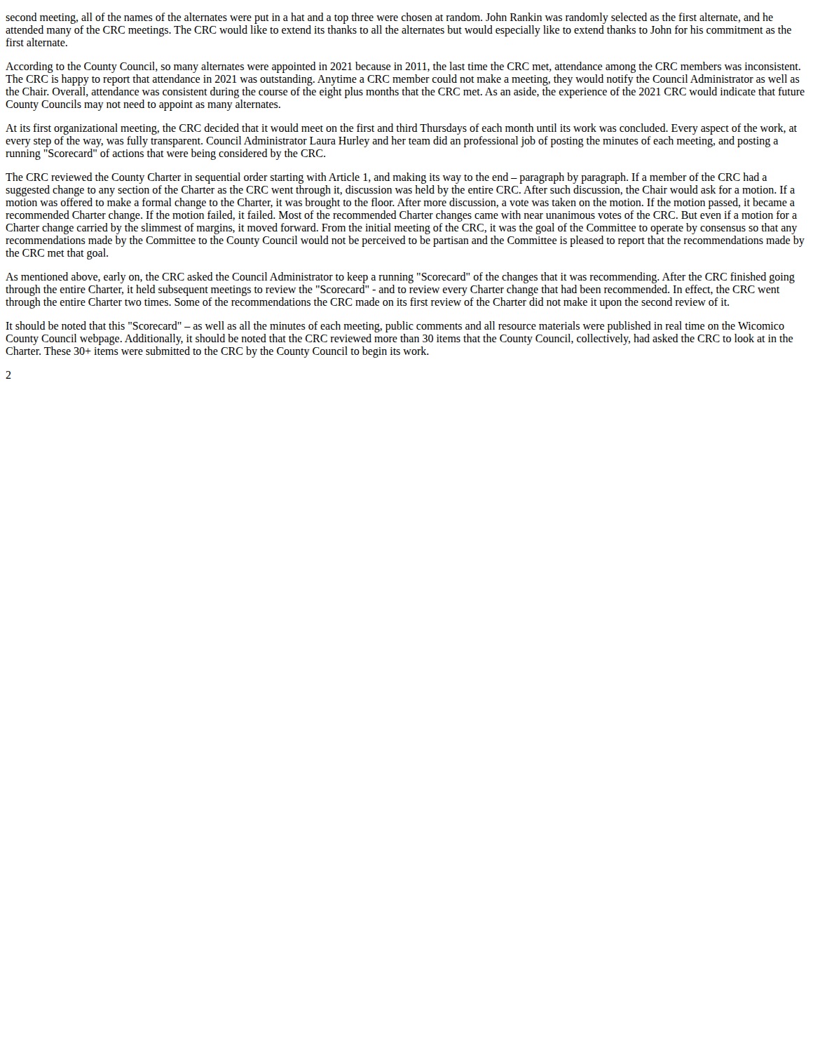second meeting, all of the names of the alternates were put in a hat and a top three were chosen at random. John Rankin was randomly selected as the first alternate, and he attended many of the CRC meetings. The CRC would like to extend its thanks to all the alternates but would especially like to extend thanks to John for his commitment as the first alternate.
According to the County Council, so many alternates were appointed in 2021 because in 2011, the last time the CRC met, attendance among the CRC members was inconsistent. The CRC is happy to report that attendance in 2021 was outstanding. Anytime a CRC member could not make a meeting, they would notify the Council Administrator as well as the Chair. Overall, attendance was consistent during the course of the eight plus months that the CRC met. As an aside, the experience of the 2021 CRC would indicate that future County Councils may not need to appoint as many alternates.
At its first organizational meeting, the CRC decided that it would meet on the first and third Thursdays of each month until its work was concluded. Every aspect of the work, at every step of the way, was fully transparent. Council Administrator Laura Hurley and her team did an professional job of posting the minutes of each meeting, and posting a running "Scorecard" of actions that were being considered by the CRC.
The CRC reviewed the County Charter in sequential order starting with Article 1, and making its way to the end – paragraph by paragraph. If a member of the CRC had a suggested change to any section of the Charter as the CRC went through it, discussion was held by the entire CRC. After such discussion, the Chair would ask for a motion. If a motion was offered to make a formal change to the Charter, it was brought to the floor. After more discussion, a vote was taken on the motion. If the motion passed, it became a recommended Charter change. If the motion failed, it failed. Most of the recommended Charter changes came with near unanimous votes of the CRC. But even if a motion for a Charter change carried by the slimmest of margins, it moved forward. From the initial meeting of the CRC, it was the goal of the Committee to operate by consensus so that any recommendations made by the Committee to the County Council would not be perceived to be partisan and the Committee is pleased to report that the recommendations made by the CRC met that goal.
As mentioned above, early on, the CRC asked the Council Administrator to keep a running "Scorecard" of the changes that it was recommending. After the CRC finished going through the entire Charter, it held subsequent meetings to review the "Scorecard" - and to review every Charter change that had been recommended. In effect, the CRC went through the entire Charter two times. Some of the recommendations the CRC made on its first review of the Charter did not make it upon the second review of it.
It should be noted that this "Scorecard" – as well as all the minutes of each meeting, public comments and all resource materials were published in real time on the Wicomico County Council webpage. Additionally, it should be noted that the CRC reviewed more than 30 items that the County Council, collectively, had asked the CRC to look at in the Charter. These 30+ items were submitted to the CRC by the County Council to begin its work.
2